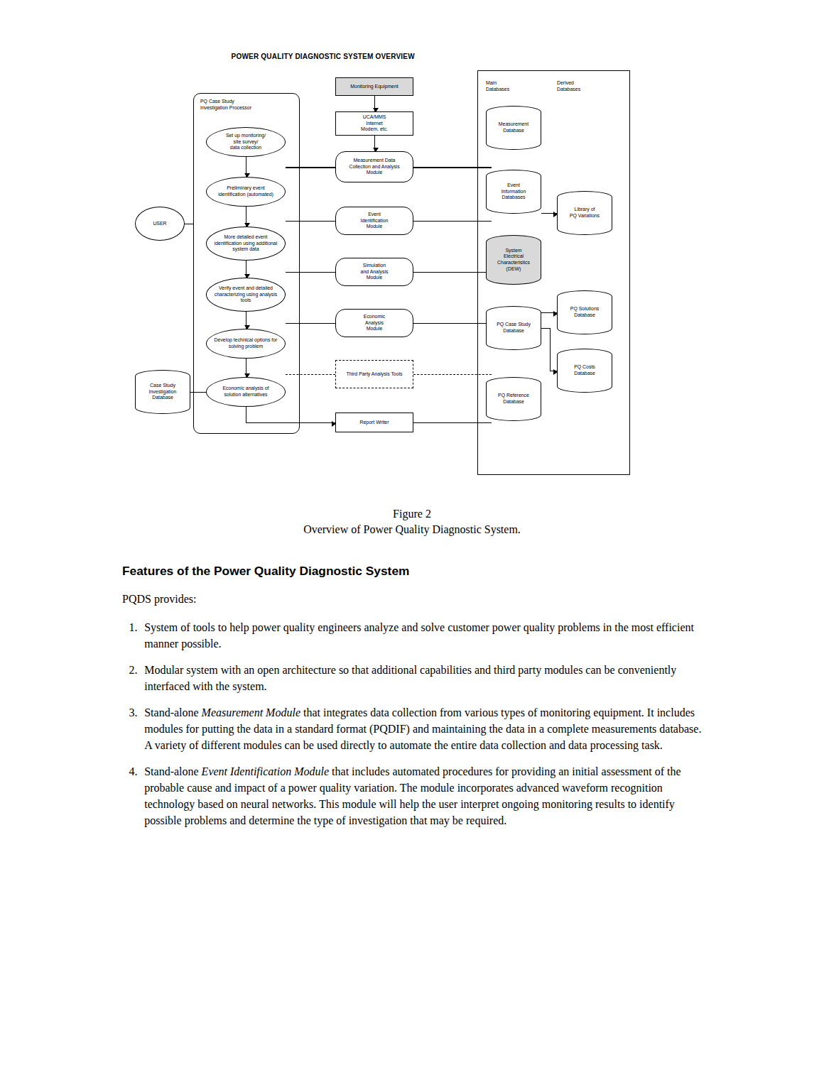POWER QUALITY DIAGNOSTIC SYSTEM OVERVIEW
Main
Databases
Derived
Databases
PQ Case Study
Investigation Processor
Set up monitoring/
site survey/
data collection
Preliminary event
identification (automated)
More detailed event
identification using additional
system data
Verify event and detailed
characterizing using analysis
tools
Develop technical options for
solving problem
Economic analysis of
solution alternatives
USER
Case Study
Investigation
Database
Monitoring Equipment
UCA/MMS
Internet
Modem, etc.
Measurement Data
Collection and Analysis
Module
Event
Identification
Module
Simulation
and Analysis
Module
Economic
Analysis
Module
Third Party Analysis Tools
Report Writer
Measurement
Database
Event
Information
Databases
System
Electrical
Characteristics
(DEW)
PQ Case Study
Database
PQ Reference
Database
Library of
PQ Variations
PQ Solutions
Database
PQ Costs
Database
Figure 2
Overview of Power Quality Diagnostic System.
Features of the Power Quality Diagnostic System
PQDS provides:
System of tools to help power quality engineers analyze and solve customer power quality problems in the most efficient manner possible.
Modular system with an open architecture so that additional capabilities and third party modules can be conveniently interfaced with the system.
Stand-alone Measurement Module that integrates data collection from various types of monitoring equipment. It includes modules for putting the data in a standard format (PQDIF) and maintaining the data in a complete measurements database. A variety of different modules can be used directly to automate the entire data collection and data processing task.
Stand-alone Event Identification Module that includes automated procedures for providing an initial assessment of the probable cause and impact of a power quality variation. The module incorporates advanced waveform recognition technology based on neural networks. This module will help the user interpret ongoing monitoring results to identify possible problems and determine the type of investigation that may be required.